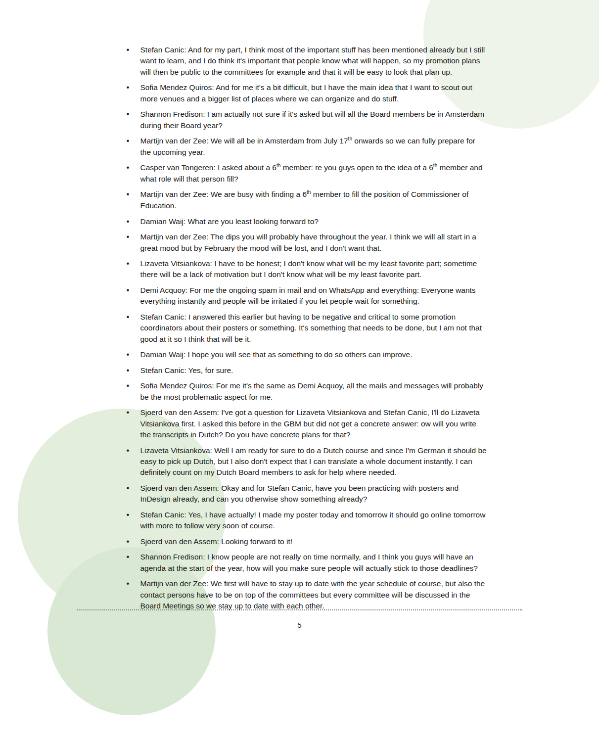Stefan Canic: And for my part, I think most of the important stuff has been mentioned already but I still want to learn, and I do think it's important that people know what will happen, so my promotion plans will then be public to the committees for example and that it will be easy to look that plan up.
Sofia Mendez Quiros: And for me it's a bit difficult, but I have the main idea that I want to scout out more venues and a bigger list of places where we can organize and do stuff.
Shannon Fredison: I am actually not sure if it's asked but will all the Board members be in Amsterdam during their Board year?
Martijn van der Zee: We will all be in Amsterdam from July 17th onwards so we can fully prepare for the upcoming year.
Casper van Tongeren: I asked about a 6th member: re you guys open to the idea of a 6th member and what role will that person fill?
Martijn van der Zee: We are busy with finding a 6th member to fill the position of Commissioner of Education.
Damian Waij: What are you least looking forward to?
Martijn van der Zee: The dips you will probably have throughout the year. I think we will all start in a great mood but by February the mood will be lost, and I don't want that.
Lizaveta Vitsiankova: I have to be honest; I don't know what will be my least favorite part; sometime there will be a lack of motivation but I don't know what will be my least favorite part.
Demi Acquoy: For me the ongoing spam in mail and on WhatsApp and everything: Everyone wants everything instantly and people will be irritated if you let people wait for something.
Stefan Canic: I answered this earlier but having to be negative and critical to some promotion coordinators about their posters or something. It's something that needs to be done, but I am not that good at it so I think that will be it.
Damian Waij: I hope you will see that as something to do so others can improve.
Stefan Canic: Yes, for sure.
Sofia Mendez Quiros: For me it's the same as Demi Acquoy, all the mails and messages will probably be the most problematic aspect for me.
Sjoerd van den Assem: I've got a question for Lizaveta Vitsiankova and Stefan Canic, I'll do Lizaveta Vitsiankova first. I asked this before in the GBM but did not get a concrete answer: ow will you write the transcripts in Dutch? Do you have concrete plans for that?
Lizaveta Vitsiankova: Well I am ready for sure to do a Dutch course and since I'm German it should be easy to pick up Dutch, but I also don't expect that I can translate a whole document instantly. I can definitely count on my Dutch Board members to ask for help where needed.
Sjoerd van den Assem: Okay and for Stefan Canic, have you been practicing with posters and InDesign already, and can you otherwise show something already?
Stefan Canic: Yes, I have actually! I made my poster today and tomorrow it should go online tomorrow with more to follow very soon of course.
Sjoerd van den Assem: Looking forward to it!
Shannon Fredison: I know people are not really on time normally, and I think you guys will have an agenda at the start of the year, how will you make sure people will actually stick to those deadlines?
Martijn van der Zee: We first will have to stay up to date with the year schedule of course, but also the contact persons have to be on top of the committees but every committee will be discussed in the Board Meetings so we stay up to date with each other.
5